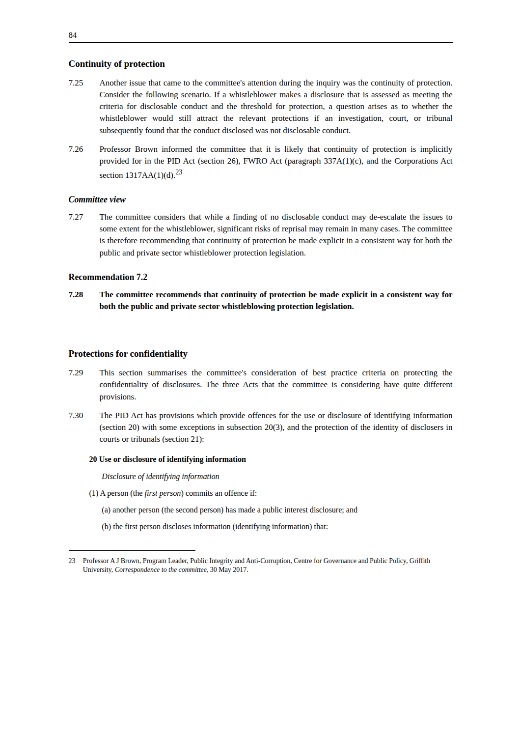84
Continuity of protection
7.25 Another issue that came to the committee's attention during the inquiry was the continuity of protection. Consider the following scenario. If a whistleblower makes a disclosure that is assessed as meeting the criteria for disclosable conduct and the threshold for protection, a question arises as to whether the whistleblower would still attract the relevant protections if an investigation, court, or tribunal subsequently found that the conduct disclosed was not disclosable conduct.
7.26 Professor Brown informed the committee that it is likely that continuity of protection is implicitly provided for in the PID Act (section 26), FWRO Act (paragraph 337A(1)(c), and the Corporations Act section 1317AA(1)(d).23
Committee view
7.27 The committee considers that while a finding of no disclosable conduct may de-escalate the issues to some extent for the whistleblower, significant risks of reprisal may remain in many cases. The committee is therefore recommending that continuity of protection be made explicit in a consistent way for both the public and private sector whistleblower protection legislation.
Recommendation 7.2
7.28 The committee recommends that continuity of protection be made explicit in a consistent way for both the public and private sector whistleblowing protection legislation.
Protections for confidentiality
7.29 This section summarises the committee's consideration of best practice criteria on protecting the confidentiality of disclosures. The three Acts that the committee is considering have quite different provisions.
7.30 The PID Act has provisions which provide offences for the use or disclosure of identifying information (section 20) with some exceptions in subsection 20(3), and the protection of the identity of disclosers in courts or tribunals (section 21):
20 Use or disclosure of identifying information
Disclosure of identifying information
(1) A person (the first person) commits an offence if:
(a) another person (the second person) has made a public interest disclosure; and
(b) the first person discloses information (identifying information) that:
23 Professor A J Brown, Program Leader, Public Integrity and Anti-Corruption, Centre for Governance and Public Policy, Griffith University, Correspondence to the committee, 30 May 2017.